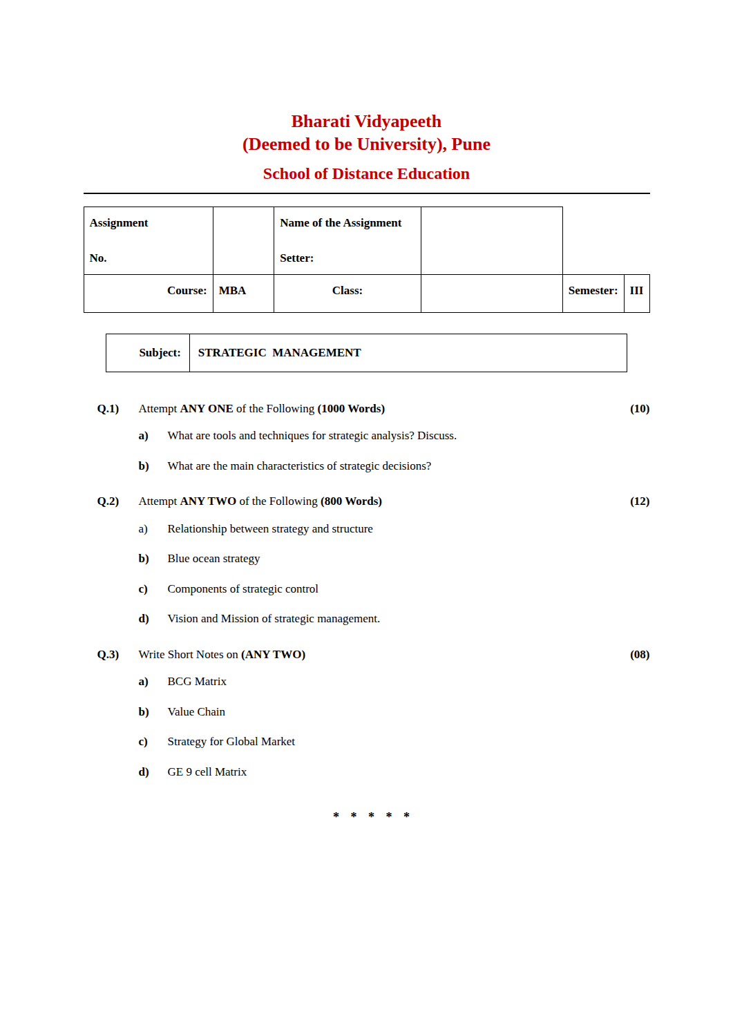Bharati Vidyapeeth
(Deemed to be University), Pune
School of Distance Education
| Assignment No. | | Name of the Assignment Setter: | |
| Course: | MBA | Class: | | Semester: | III |
| Subject: | STRATEGIC MANAGEMENT |
Q.1)
Attempt ANY ONE of the Following (1000 Words)
(10)
a) What are tools and techniques for strategic analysis? Discuss.
b) What are the main characteristics of strategic decisions?
Q.2)
Attempt ANY TWO of the Following (800 Words)
(12)
a) Relationship between strategy and structure
b) Blue ocean strategy
c) Components of strategic control
d) Vision and Mission of strategic management.
Q.3)
Write Short Notes on (ANY TWO)
(08)
a) BCG Matrix
b) Value Chain
c) Strategy for Global Market
d) GE 9 cell Matrix
* * * * *